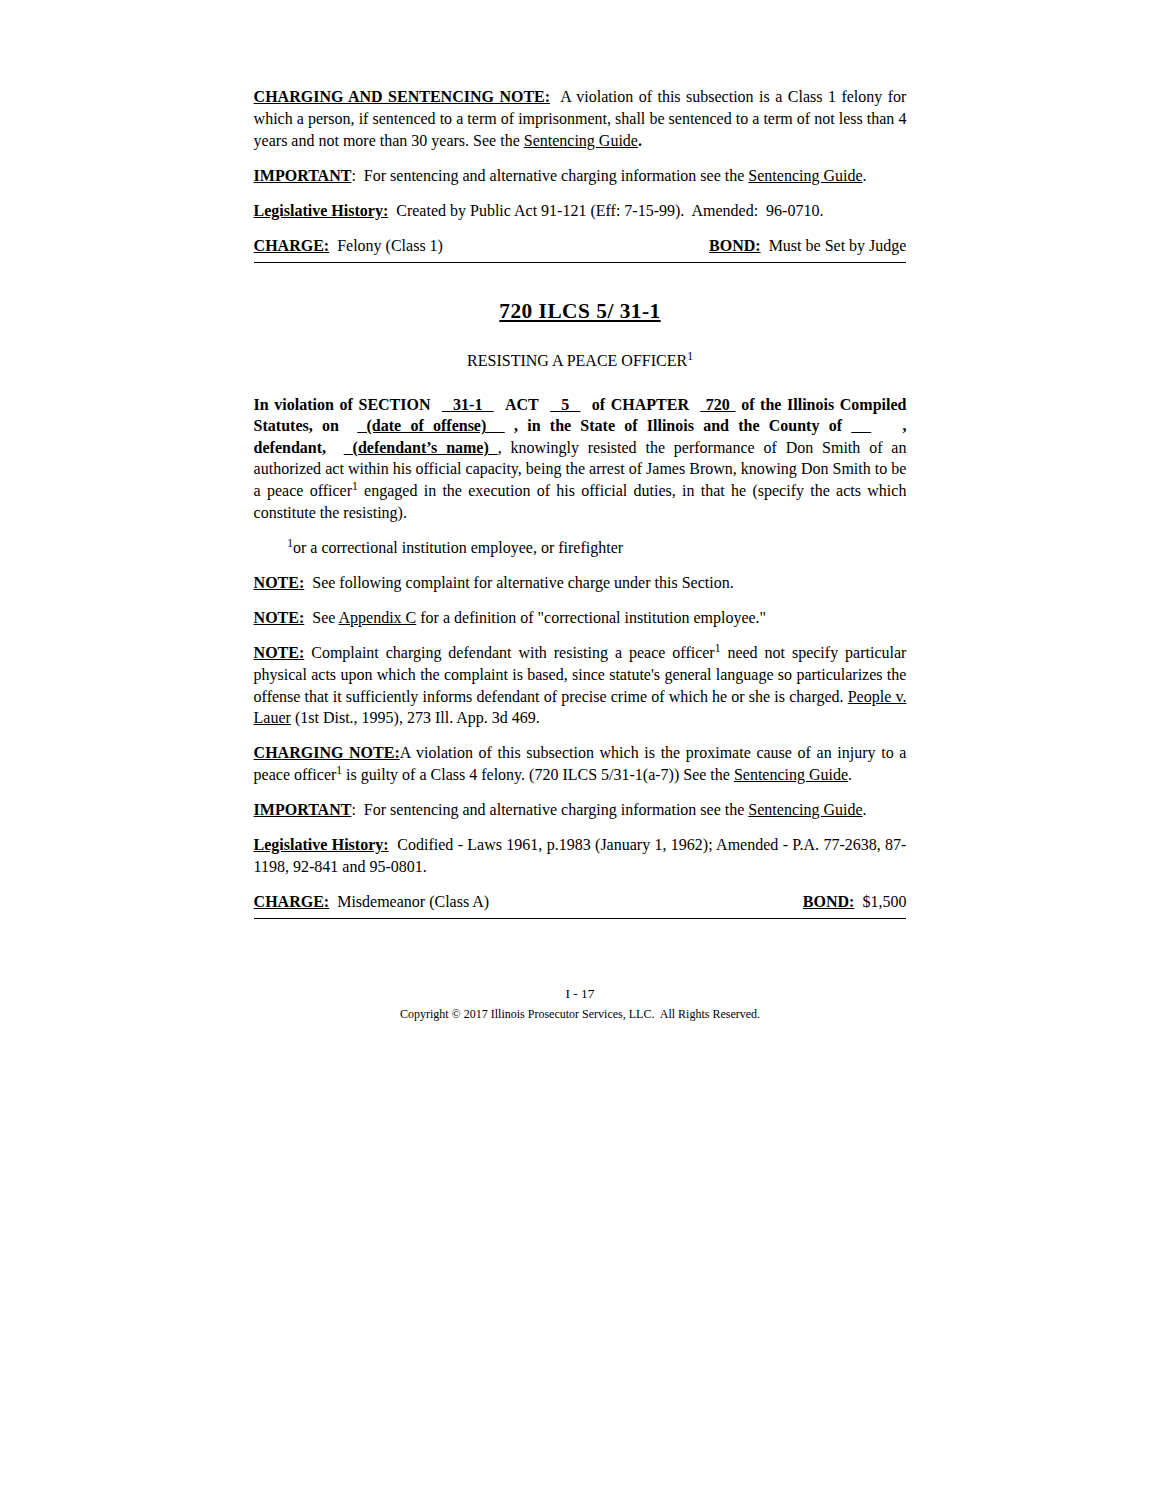CHARGING AND SENTENCING NOTE: A violation of this subsection is a Class 1 felony for which a person, if sentenced to a term of imprisonment, shall be sentenced to a term of not less than 4 years and not more than 30 years. See the Sentencing Guide.
IMPORTANT: For sentencing and alternative charging information see the Sentencing Guide.
Legislative History: Created by Public Act 91-121 (Eff: 7-15-99). Amended: 96-0710.
CHARGE: Felony (Class 1)
BOND: Must be Set by Judge
720 ILCS 5/ 31-1
RESISTING A PEACE OFFICER1
In violation of SECTION 31-1 ACT 5 of CHAPTER 720 of the Illinois Compiled Statutes, on (date of offense) , in the State of Illinois and the County of , defendant, (defendant’s name) , knowingly resisted the performance of Don Smith of an authorized act within his official capacity, being the arrest of James Brown, knowing Don Smith to be a peace officer1 engaged in the execution of his official duties, in that he (specify the acts which constitute the resisting).
1or a correctional institution employee, or firefighter
NOTE: See following complaint for alternative charge under this Section.
NOTE: See Appendix C for a definition of "correctional institution employee."
NOTE: Complaint charging defendant with resisting a peace officer1 need not specify particular physical acts upon which the complaint is based, since statute's general language so particularizes the offense that it sufficiently informs defendant of precise crime of which he or she is charged. People v. Lauer (1st Dist., 1995), 273 Ill. App. 3d 469.
CHARGING NOTE: A violation of this subsection which is the proximate cause of an injury to a peace officer1 is guilty of a Class 4 felony. (720 ILCS 5/31-1(a-7)) See the Sentencing Guide.
IMPORTANT: For sentencing and alternative charging information see the Sentencing Guide.
Legislative History: Codified - Laws 1961, p.1983 (January 1, 1962); Amended - P.A. 77-2638, 87-1198, 92-841 and 95-0801.
CHARGE: Misdemeanor (Class A)
BOND: $1,500
I - 17
Copyright © 2017 Illinois Prosecutor Services, LLC. All Rights Reserved.